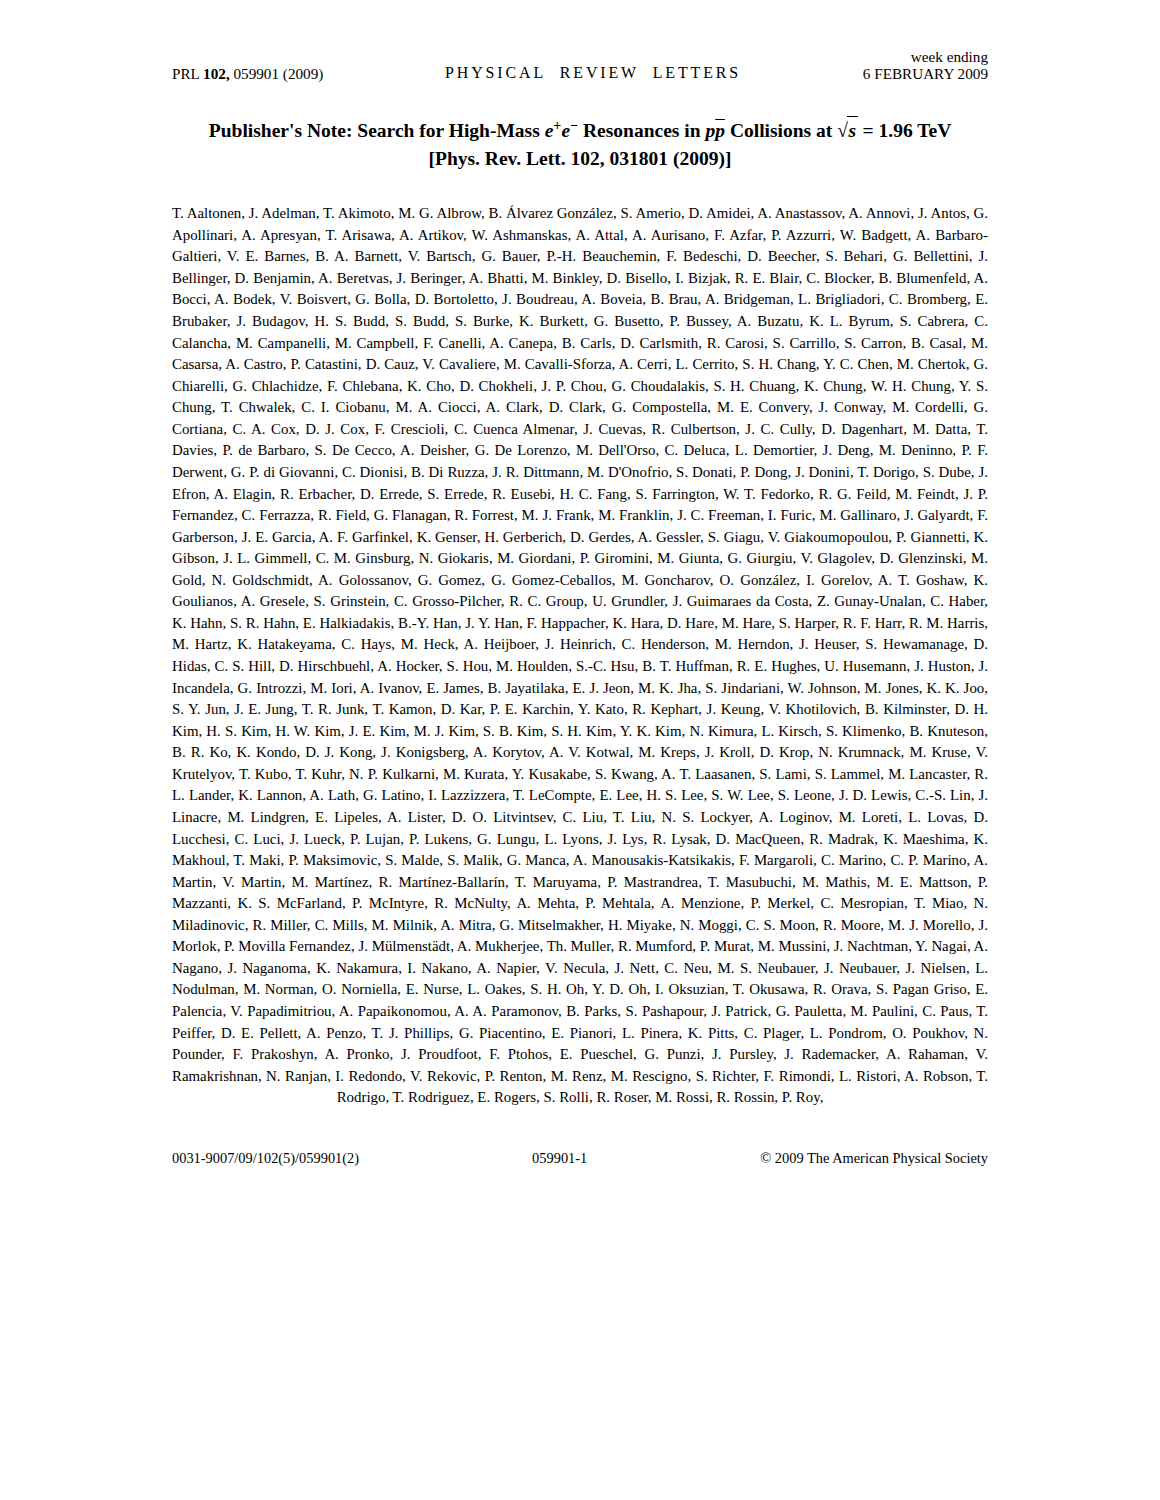PRL 102, 059901 (2009)
PHYSICAL REVIEW LETTERS
week ending
6 FEBRUARY 2009
Publisher's Note: Search for High-Mass e+e− Resonances in pp Collisions at √s = 1.96 TeV
[Phys. Rev. Lett. 102, 031801 (2009)]
T. Aaltonen, J. Adelman, T. Akimoto, M. G. Albrow, B. Álvarez González, S. Amerio, D. Amidei, A. Anastassov, A. Annovi, J. Antos, G. Apollinari, A. Apresyan, T. Arisawa, A. Artikov, W. Ashmanskas, A. Attal, A. Aurisano, F. Azfar, P. Azzurri, W. Badgett, A. Barbaro-Galtieri, V. E. Barnes, B. A. Barnett, V. Bartsch, G. Bauer, P.-H. Beauchemin, F. Bedeschi, D. Beecher, S. Behari, G. Bellettini, J. Bellinger, D. Benjamin, A. Beretvas, J. Beringer, A. Bhatti, M. Binkley, D. Bisello, I. Bizjak, R. E. Blair, C. Blocker, B. Blumenfeld, A. Bocci, A. Bodek, V. Boisvert, G. Bolla, D. Bortoletto, J. Boudreau, A. Boveia, B. Brau, A. Bridgeman, L. Brigliadori, C. Bromberg, E. Brubaker, J. Budagov, H. S. Budd, S. Budd, S. Burke, K. Burkett, G. Busetto, P. Bussey, A. Buzatu, K. L. Byrum, S. Cabrera, C. Calancha, M. Campanelli, M. Campbell, F. Canelli, A. Canepa, B. Carls, D. Carlsmith, R. Carosi, S. Carrillo, S. Carron, B. Casal, M. Casarsa, A. Castro, P. Catastini, D. Cauz, V. Cavaliere, M. Cavalli-Sforza, A. Cerri, L. Cerrito, S. H. Chang, Y. C. Chen, M. Chertok, G. Chiarelli, G. Chlachidze, F. Chlebana, K. Cho, D. Chokheli, J. P. Chou, G. Choudalakis, S. H. Chuang, K. Chung, W. H. Chung, Y. S. Chung, T. Chwalek, C. I. Ciobanu, M. A. Ciocci, A. Clark, D. Clark, G. Compostella, M. E. Convery, J. Conway, M. Cordelli, G. Cortiana, C. A. Cox, D. J. Cox, F. Crescioli, C. Cuenca Almenar, J. Cuevas, R. Culbertson, J. C. Cully, D. Dagenhart, M. Datta, T. Davies, P. de Barbaro, S. De Cecco, A. Deisher, G. De Lorenzo, M. Dell'Orso, C. Deluca, L. Demortier, J. Deng, M. Deninno, P. F. Derwent, G. P. di Giovanni, C. Dionisi, B. Di Ruzza, J. R. Dittmann, M. D'Onofrio, S. Donati, P. Dong, J. Donini, T. Dorigo, S. Dube, J. Efron, A. Elagin, R. Erbacher, D. Errede, S. Errede, R. Eusebi, H. C. Fang, S. Farrington, W. T. Fedorko, R. G. Feild, M. Feindt, J. P. Fernandez, C. Ferrazza, R. Field, G. Flanagan, R. Forrest, M. J. Frank, M. Franklin, J. C. Freeman, I. Furic, M. Gallinaro, J. Galyardt, F. Garberson, J. E. Garcia, A. F. Garfinkel, K. Genser, H. Gerberich, D. Gerdes, A. Gessler, S. Giagu, V. Giakoumopoulou, P. Giannetti, K. Gibson, J. L. Gimmell, C. M. Ginsburg, N. Giokaris, M. Giordani, P. Giromini, M. Giunta, G. Giurgiu, V. Glagolev, D. Glenzinski, M. Gold, N. Goldschmidt, A. Golossanov, G. Gomez, G. Gomez-Ceballos, M. Goncharov, O. González, I. Gorelov, A. T. Goshaw, K. Goulianos, A. Gresele, S. Grinstein, C. Grosso-Pilcher, R. C. Group, U. Grundler, J. Guimaraes da Costa, Z. Gunay-Unalan, C. Haber, K. Hahn, S. R. Hahn, E. Halkiadakis, B.-Y. Han, J. Y. Han, F. Happacher, K. Hara, D. Hare, M. Hare, S. Harper, R. F. Harr, R. M. Harris, M. Hartz, K. Hatakeyama, C. Hays, M. Heck, A. Heijboer, J. Heinrich, C. Henderson, M. Herndon, J. Heuser, S. Hewamanage, D. Hidas, C. S. Hill, D. Hirschbuehl, A. Hocker, S. Hou, M. Houlden, S.-C. Hsu, B. T. Huffman, R. E. Hughes, U. Husemann, J. Huston, J. Incandela, G. Introzzi, M. Iori, A. Ivanov, E. James, B. Jayatilaka, E. J. Jeon, M. K. Jha, S. Jindariani, W. Johnson, M. Jones, K. K. Joo, S. Y. Jun, J. E. Jung, T. R. Junk, T. Kamon, D. Kar, P. E. Karchin, Y. Kato, R. Kephart, J. Keung, V. Khotilovich, B. Kilminster, D. H. Kim, H. S. Kim, H. W. Kim, J. E. Kim, M. J. Kim, S. B. Kim, S. H. Kim, Y. K. Kim, N. Kimura, L. Kirsch, S. Klimenko, B. Knuteson, B. R. Ko, K. Kondo, D. J. Kong, J. Konigsberg, A. Korytov, A. V. Kotwal, M. Kreps, J. Kroll, D. Krop, N. Krumnack, M. Kruse, V. Krutelyov, T. Kubo, T. Kuhr, N. P. Kulkarni, M. Kurata, Y. Kusakabe, S. Kwang, A. T. Laasanen, S. Lami, S. Lammel, M. Lancaster, R. L. Lander, K. Lannon, A. Lath, G. Latino, I. Lazzizzera, T. LeCompte, E. Lee, H. S. Lee, S. W. Lee, S. Leone, J. D. Lewis, C.-S. Lin, J. Linacre, M. Lindgren, E. Lipeles, A. Lister, D. O. Litvintsev, C. Liu, T. Liu, N. S. Lockyer, A. Loginov, M. Loreti, L. Lovas, D. Lucchesi, C. Luci, J. Lueck, P. Lujan, P. Lukens, G. Lungu, L. Lyons, J. Lys, R. Lysak, D. MacQueen, R. Madrak, K. Maeshima, K. Makhoul, T. Maki, P. Maksimovic, S. Malde, S. Malik, G. Manca, A. Manousakis-Katsikakis, F. Margaroli, C. Marino, C. P. Marino, A. Martin, V. Martin, M. Martínez, R. Martínez-Ballarín, T. Maruyama, P. Mastrandrea, T. Masubuchi, M. Mathis, M. E. Mattson, P. Mazzanti, K. S. McFarland, P. McIntyre, R. McNulty, A. Mehta, P. Mehtala, A. Menzione, P. Merkel, C. Mesropian, T. Miao, N. Miladinovic, R. Miller, C. Mills, M. Milnik, A. Mitra, G. Mitselmakher, H. Miyake, N. Moggi, C. S. Moon, R. Moore, M. J. Morello, J. Morlok, P. Movilla Fernandez, J. Mülmenstädt, A. Mukherjee, Th. Muller, R. Mumford, P. Murat, M. Mussini, J. Nachtman, Y. Nagai, A. Nagano, J. Naganoma, K. Nakamura, I. Nakano, A. Napier, V. Necula, J. Nett, C. Neu, M. S. Neubauer, J. Neubauer, J. Nielsen, L. Nodulman, M. Norman, O. Norniella, E. Nurse, L. Oakes, S. H. Oh, Y. D. Oh, I. Oksuzian, T. Okusawa, R. Orava, S. Pagan Griso, E. Palencia, V. Papadimitriou, A. Papaikonomou, A. A. Paramonov, B. Parks, S. Pashapour, J. Patrick, G. Pauletta, M. Paulini, C. Paus, T. Peiffer, D. E. Pellett, A. Penzo, T. J. Phillips, G. Piacentino, E. Pianori, L. Pinera, K. Pitts, C. Plager, L. Pondrom, O. Poukhov, N. Pounder, F. Prakoshyn, A. Pronko, J. Proudfoot, F. Ptohos, E. Pueschel, G. Punzi, J. Pursley, J. Rademacker, A. Rahaman, V. Ramakrishnan, N. Ranjan, I. Redondo, V. Rekovic, P. Renton, M. Renz, M. Rescigno, S. Richter, F. Rimondi, L. Ristori, A. Robson, T. Rodrigo, T. Rodriguez, E. Rogers, S. Rolli, R. Roser, M. Rossi, R. Rossin, P. Roy,
0031-9007/09/102(5)/059901(2)
059901-1
© 2009 The American Physical Society